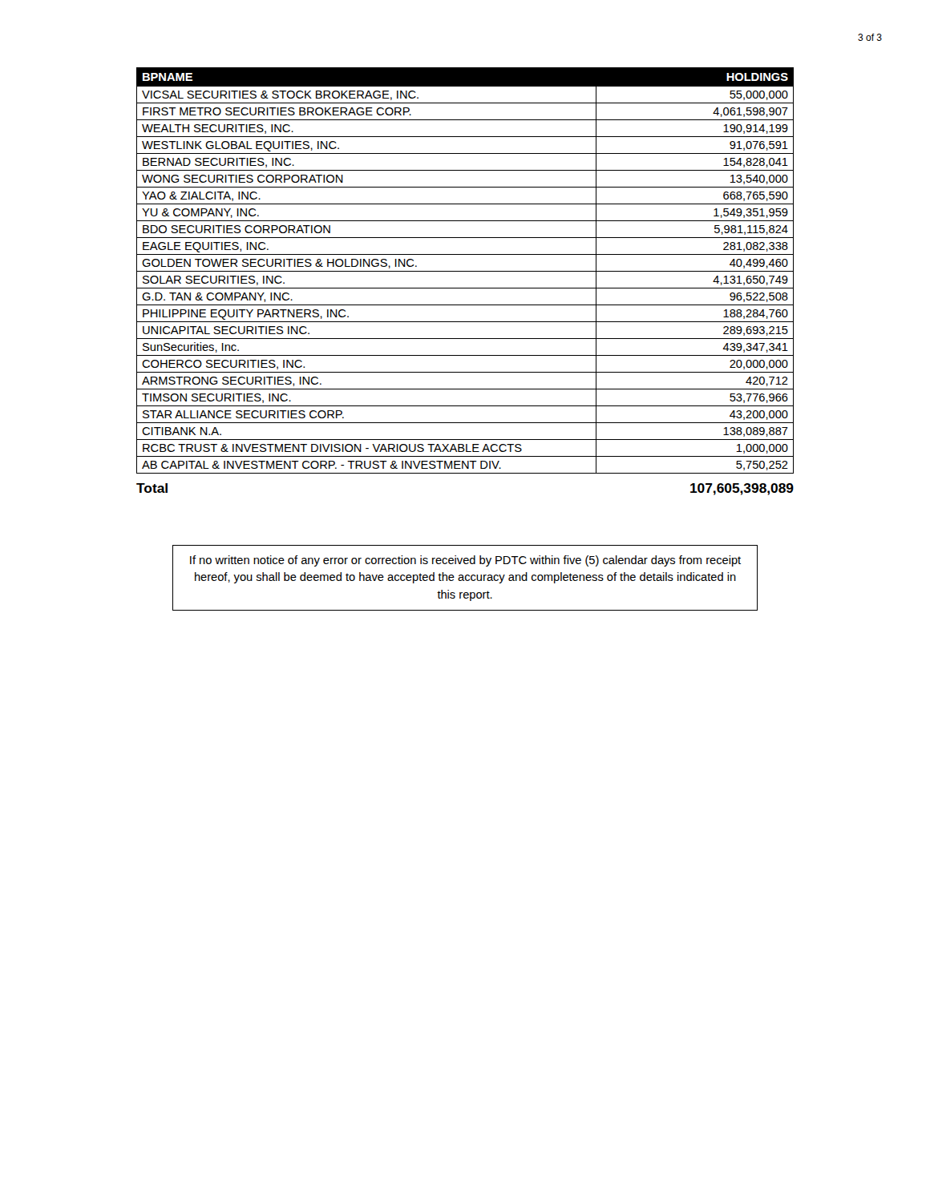3 of 3
| BPNAME | HOLDINGS |
| --- | --- |
| VICSAL SECURITIES & STOCK BROKERAGE, INC. | 55,000,000 |
| FIRST METRO SECURITIES BROKERAGE CORP. | 4,061,598,907 |
| WEALTH SECURITIES, INC. | 190,914,199 |
| WESTLINK GLOBAL EQUITIES, INC. | 91,076,591 |
| BERNAD SECURITIES, INC. | 154,828,041 |
| WONG SECURITIES CORPORATION | 13,540,000 |
| YAO & ZIALCITA, INC. | 668,765,590 |
| YU & COMPANY, INC. | 1,549,351,959 |
| BDO SECURITIES CORPORATION | 5,981,115,824 |
| EAGLE EQUITIES, INC. | 281,082,338 |
| GOLDEN TOWER SECURITIES & HOLDINGS, INC. | 40,499,460 |
| SOLAR SECURITIES, INC. | 4,131,650,749 |
| G.D. TAN & COMPANY, INC. | 96,522,508 |
| PHILIPPINE EQUITY PARTNERS, INC. | 188,284,760 |
| UNICAPITAL SECURITIES INC. | 289,693,215 |
| SunSecurities, Inc. | 439,347,341 |
| COHERCO SECURITIES, INC. | 20,000,000 |
| ARMSTRONG SECURITIES, INC. | 420,712 |
| TIMSON SECURITIES, INC. | 53,776,966 |
| STAR ALLIANCE SECURITIES CORP. | 43,200,000 |
| CITIBANK N.A. | 138,089,887 |
| RCBC TRUST & INVESTMENT DIVISION - VARIOUS TAXABLE ACCTS | 1,000,000 |
| AB CAPITAL & INVESTMENT CORP. - TRUST & INVESTMENT DIV. | 5,750,252 |
Total 107,605,398,089
If no written notice of any error or correction is received by PDTC within five (5) calendar days from receipt hereof, you shall be deemed to have accepted the accuracy and completeness of the details indicated in this report.